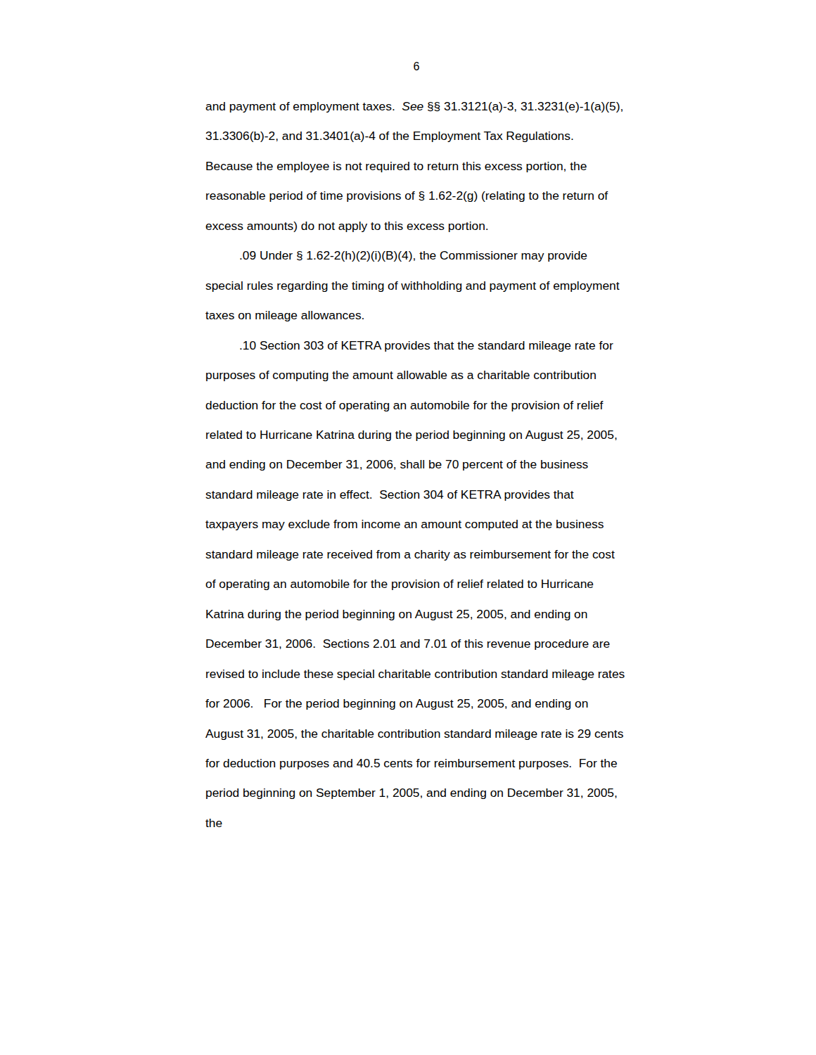6
and payment of employment taxes. See §§ 31.3121(a)-3, 31.3231(e)-1(a)(5), 31.3306(b)-2, and 31.3401(a)-4 of the Employment Tax Regulations. Because the employee is not required to return this excess portion, the reasonable period of time provisions of § 1.62-2(g) (relating to the return of excess amounts) do not apply to this excess portion.
.09 Under § 1.62-2(h)(2)(i)(B)(4), the Commissioner may provide special rules regarding the timing of withholding and payment of employment taxes on mileage allowances.
.10 Section 303 of KETRA provides that the standard mileage rate for purposes of computing the amount allowable as a charitable contribution deduction for the cost of operating an automobile for the provision of relief related to Hurricane Katrina during the period beginning on August 25, 2005, and ending on December 31, 2006, shall be 70 percent of the business standard mileage rate in effect. Section 304 of KETRA provides that taxpayers may exclude from income an amount computed at the business standard mileage rate received from a charity as reimbursement for the cost of operating an automobile for the provision of relief related to Hurricane Katrina during the period beginning on August 25, 2005, and ending on December 31, 2006. Sections 2.01 and 7.01 of this revenue procedure are revised to include these special charitable contribution standard mileage rates for 2006. For the period beginning on August 25, 2005, and ending on August 31, 2005, the charitable contribution standard mileage rate is 29 cents for deduction purposes and 40.5 cents for reimbursement purposes. For the period beginning on September 1, 2005, and ending on December 31, 2005, the